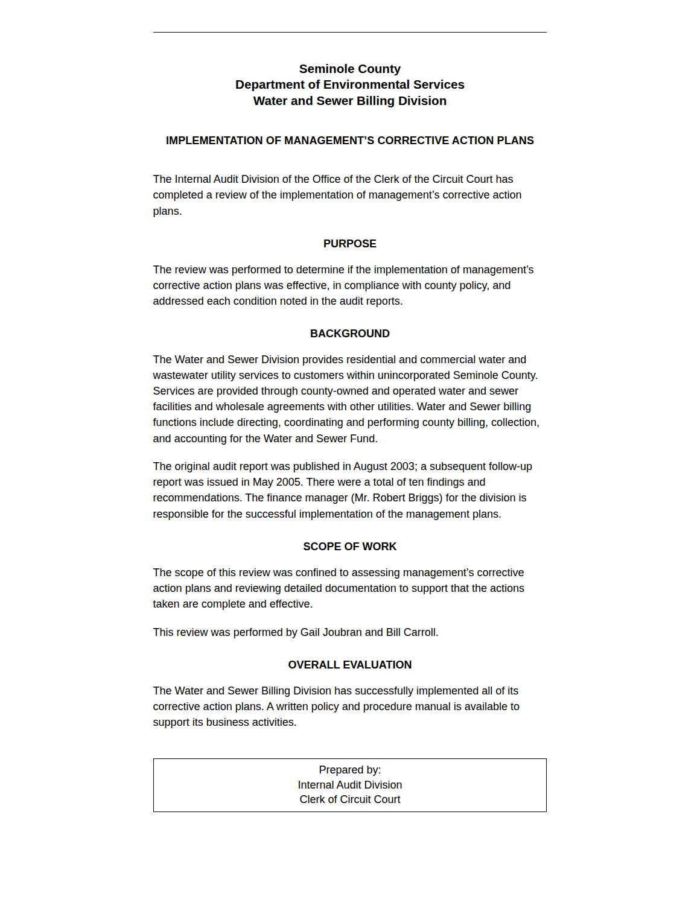Seminole County
Department of Environmental Services
Water and Sewer Billing Division
IMPLEMENTATION OF MANAGEMENT’S CORRECTIVE ACTION PLANS
The Internal Audit Division of the Office of the Clerk of the Circuit Court has completed a review of the implementation of management’s corrective action plans.
PURPOSE
The review was performed to determine if the implementation of management’s corrective action plans was effective, in compliance with county policy, and addressed each condition noted in the audit reports.
BACKGROUND
The Water and Sewer Division provides residential and commercial water and wastewater utility services to customers within unincorporated Seminole County. Services are provided through county-owned and operated water and sewer facilities and wholesale agreements with other utilities. Water and Sewer billing functions include directing, coordinating and performing county billing, collection, and accounting for the Water and Sewer Fund.
The original audit report was published in August 2003; a subsequent follow-up report was issued in May 2005. There were a total of ten findings and recommendations. The finance manager (Mr. Robert Briggs) for the division is responsible for the successful implementation of the management plans.
SCOPE OF WORK
The scope of this review was confined to assessing management’s corrective action plans and reviewing detailed documentation to support that the actions taken are complete and effective.
This review was performed by Gail Joubran and Bill Carroll.
OVERALL EVALUATION
The Water and Sewer Billing Division has successfully implemented all of its corrective action plans. A written policy and procedure manual is available to support its business activities.
Prepared by:
Internal Audit Division
Clerk of Circuit Court